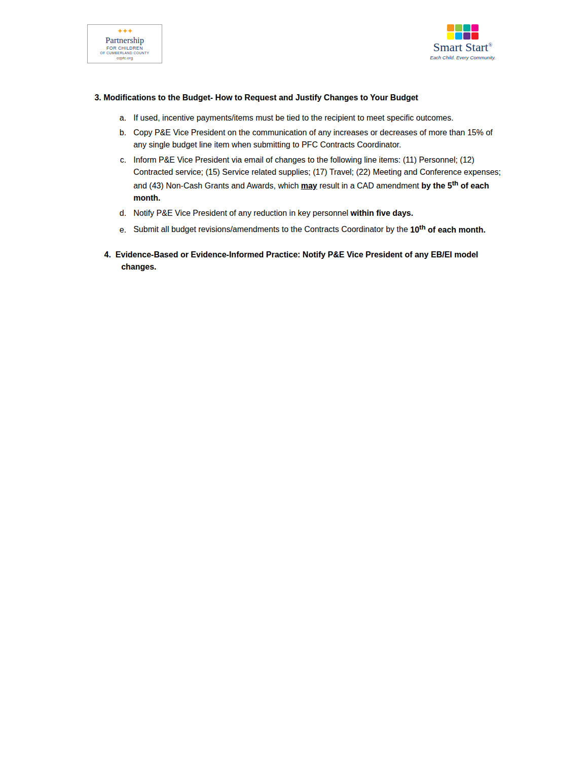✦✦✦
Partnership
FOR CHILDREN
OF CUMBERLAND COUNTY
ccpfc.org
Smart Start®
Each Child. Every Community.
3. Modifications to the Budget- How to Request and Justify Changes to Your Budget
If used, incentive payments/items must be tied to the recipient to meet specific outcomes.
Copy P&E Vice President on the communication of any increases or decreases of more than 15% of any single budget line item when submitting to PFC Contracts Coordinator.
Inform P&E Vice President via email of changes to the following line items: (11) Personnel; (12) Contracted service; (15) Service related supplies; (17) Travel; (22) Meeting and Conference expenses; and (43) Non-Cash Grants and Awards, which may result in a CAD amendment by the 5th of each month.
Notify P&E Vice President of any reduction in key personnel within five days.
Submit all budget revisions/amendments to the Contracts Coordinator by the 10th of each month.
4. Evidence-Based or Evidence-Informed Practice: Notify P&E Vice President of any EB/EI model changes.